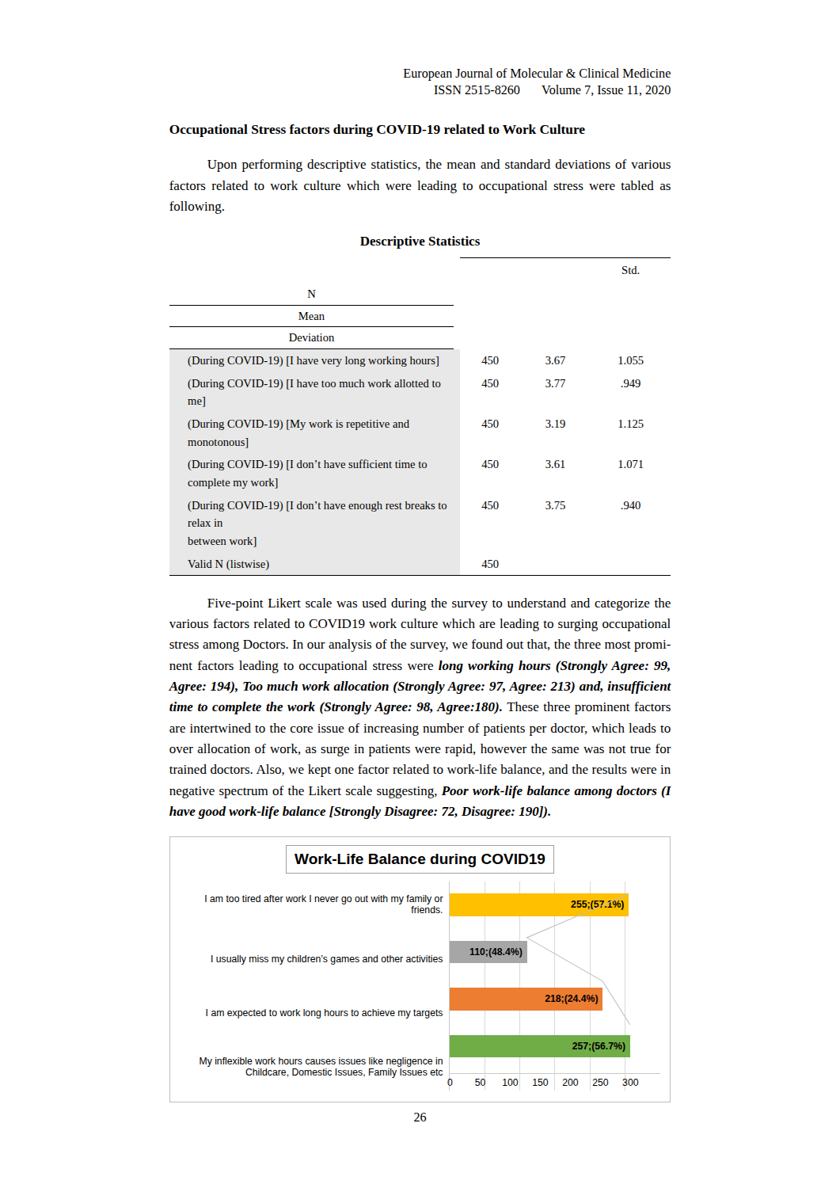European Journal of Molecular & Clinical Medicine
ISSN 2515-8260 Volume 7, Issue 11, 2020
Occupational Stress factors during COVID-19 related to Work Culture
Upon performing descriptive statistics, the mean and standard deviations of various factors related to work culture which were leading to occupational stress were tabled as following.
Descriptive Statistics
| | | | Std. |
| --- | --- | --- | --- |
| | N | Mean | Deviation |
| (During COVID-19) [I have very long working hours] | 450 | 3.67 | 1.055 |
| (During COVID-19) [I have too much work allotted to me] | 450 | 3.77 | .949 |
| (During COVID-19) [My work is repetitive and monotonous] | 450 | 3.19 | 1.125 |
| (During COVID-19) [I don’t have sufficient time to complete my work] | 450 | 3.61 | 1.071 |
| (During COVID-19) [I don’t have enough rest breaks to relax in between work] | 450 | 3.75 | .940 |
| Valid N (listwise) | 450 | | |
Five-point Likert scale was used during the survey to understand and categorize the various factors related to COVID19 work culture which are leading to surging occupational stress among Doctors. In our analysis of the survey, we found out that, the three most prominent factors leading to occupational stress were long working hours (Strongly Agree: 99, Agree: 194), Too much work allocation (Strongly Agree: 97, Agree: 213) and, insufficient time to complete the work (Strongly Agree: 98, Agree:180). These three prominent factors are intertwined to the core issue of increasing number of patients per doctor, which leads to over allocation of work, as surge in patients were rapid, however the same was not true for trained doctors. Also, we kept one factor related to work-life balance, and the results were in negative spectrum of the Likert scale suggesting, Poor work-life balance among doctors (I have good work-life balance [Strongly Disagree: 72, Disagree: 190]).
Work-Life Balance during COVID19
I am too tired after work I never go out with my family or friends.
I usually miss my children’s games and other activities
I am expected to work long hours to achieve my targets
My inflexible work hours causes issues like negligence in Childcare, Domestic Issues, Family Issues etc
255;(57.1%)
110;(48.4%)
218;(24.4%)
257;(56.7%)
050100150200250300
26